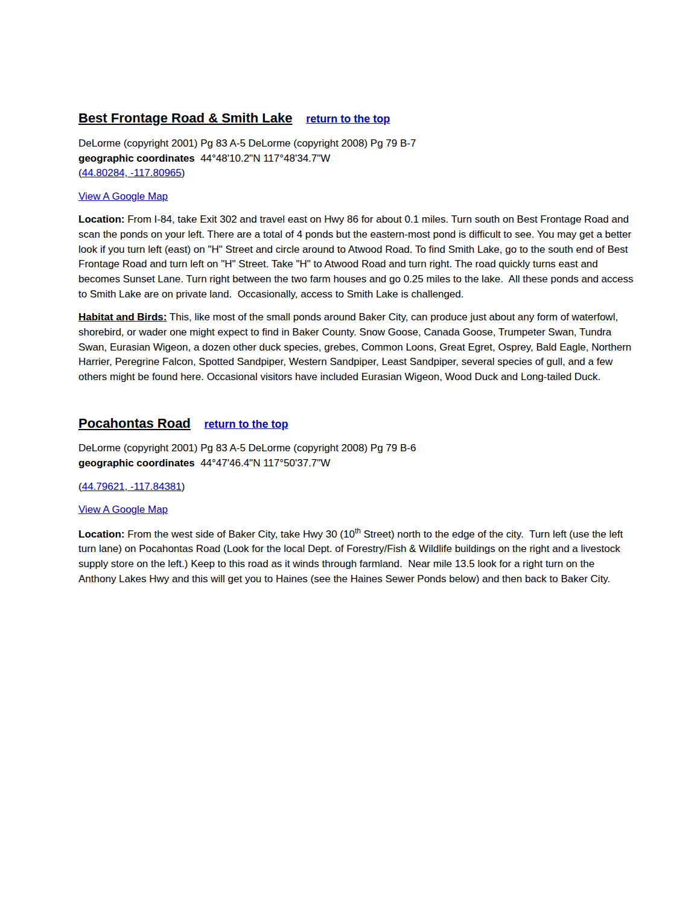Best Frontage Road & Smith Lake return to the top
DeLorme (copyright 2001) Pg 83 A-5 DeLorme (copyright 2008) Pg 79 B-7
geographic coordinates 44°48'10.2"N 117°48'34.7"W
(44.80284, -117.80965)
View A Google Map
Location: From I-84, take Exit 302 and travel east on Hwy 86 for about 0.1 miles. Turn south on Best Frontage Road and scan the ponds on your left. There are a total of 4 ponds but the eastern-most pond is difficult to see. You may get a better look if you turn left (east) on "H" Street and circle around to Atwood Road. To find Smith Lake, go to the south end of Best Frontage Road and turn left on "H" Street. Take "H" to Atwood Road and turn right. The road quickly turns east and becomes Sunset Lane. Turn right between the two farm houses and go 0.25 miles to the lake. All these ponds and access to Smith Lake are on private land. Occasionally, access to Smith Lake is challenged.
Habitat and Birds: This, like most of the small ponds around Baker City, can produce just about any form of waterfowl, shorebird, or wader one might expect to find in Baker County. Snow Goose, Canada Goose, Trumpeter Swan, Tundra Swan, Eurasian Wigeon, a dozen other duck species, grebes, Common Loons, Great Egret, Osprey, Bald Eagle, Northern Harrier, Peregrine Falcon, Spotted Sandpiper, Western Sandpiper, Least Sandpiper, several species of gull, and a few others might be found here. Occasional visitors have included Eurasian Wigeon, Wood Duck and Long-tailed Duck.
Pocahontas Road return to the top
DeLorme (copyright 2001) Pg 83 A-5 DeLorme (copyright 2008) Pg 79 B-6
geographic coordinates 44°47'46.4"N 117°50'37.7"W
(44.79621, -117.84381)
View A Google Map
Location: From the west side of Baker City, take Hwy 30 (10th Street) north to the edge of the city. Turn left (use the left turn lane) on Pocahontas Road (Look for the local Dept. of Forestry/Fish & Wildlife buildings on the right and a livestock supply store on the left.) Keep to this road as it winds through farmland. Near mile 13.5 look for a right turn on the Anthony Lakes Hwy and this will get you to Haines (see the Haines Sewer Ponds below) and then back to Baker City.